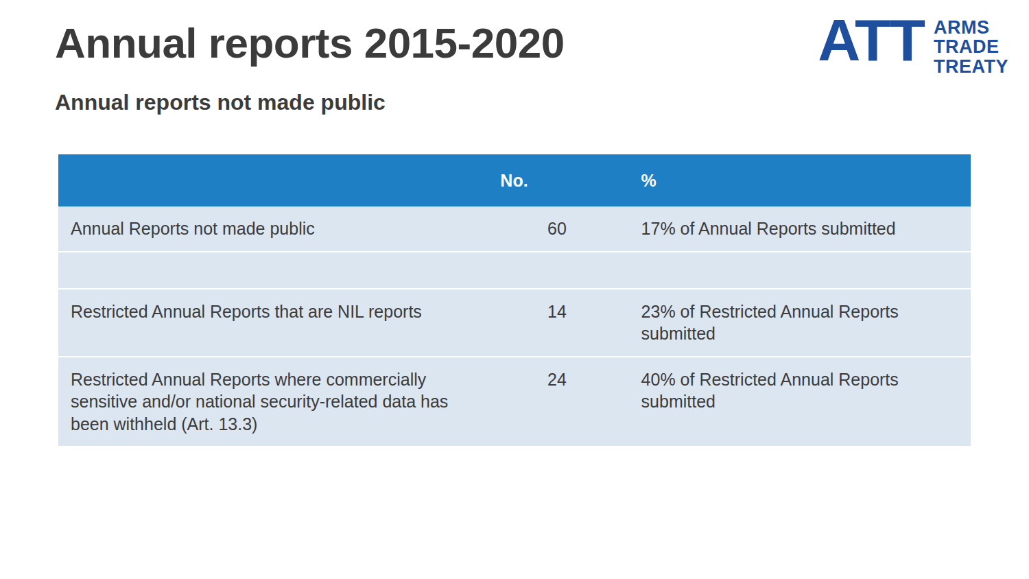ATT
ARMS
TRADE
TREATY
Annual reports 2015-2020
Annual reports not made public
| | No. | % |
| --- | --- | --- |
| Annual Reports not made public | 60 | 17% of Annual Reports submitted |
| Restricted Annual Reports that are NIL reports | 14 | 23% of Restricted Annual Reports submitted |
| Restricted Annual Reports where commercially sensitive and/or national security-related data has been withheld (Art. 13.3) | 24 | 40% of Restricted Annual Reports submitted |